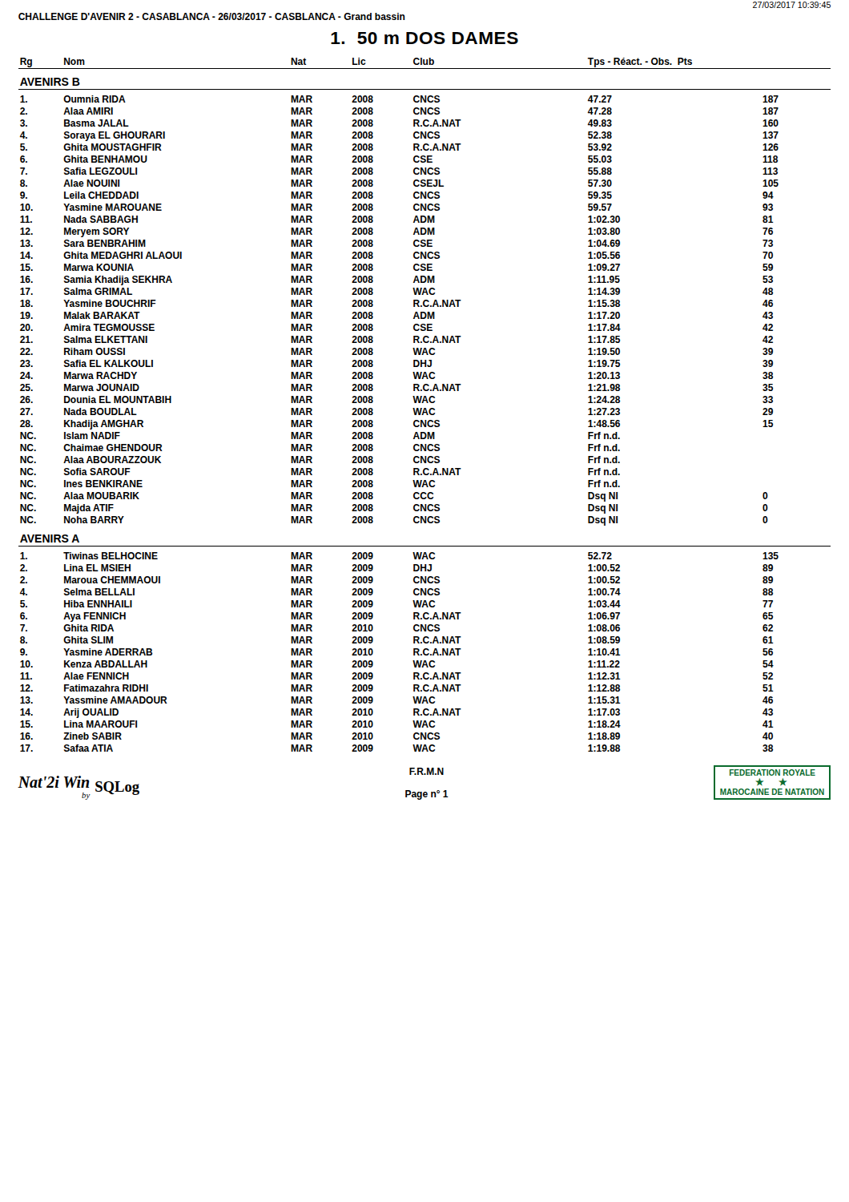27/03/2017 10:39:45
CHALLENGE D'AVENIR 2 - CASABLANCA - 26/03/2017 - CASBLANCA - Grand bassin
1. 50 m DOS DAMES
| Rg | Nom | Nat | Lic | Club | Tps - Réact. - Obs. Pts | |
| --- | --- | --- | --- | --- | --- | --- |
| AVENIRS B |
| 1. | Oumnia RIDA | MAR | 2008 | CNCS | 47.27 | 187 |
| 2. | Alaa AMIRI | MAR | 2008 | CNCS | 47.28 | 187 |
| 3. | Basma JALAL | MAR | 2008 | R.C.A.NAT | 49.83 | 160 |
| 4. | Soraya EL GHOURARI | MAR | 2008 | CNCS | 52.38 | 137 |
| 5. | Ghita MOUSTAGHFIR | MAR | 2008 | R.C.A.NAT | 53.92 | 126 |
| 6. | Ghita BENHAMOU | MAR | 2008 | CSE | 55.03 | 118 |
| 7. | Safia LEGZOULI | MAR | 2008 | CNCS | 55.88 | 113 |
| 8. | Alae NOUINI | MAR | 2008 | CSEJL | 57.30 | 105 |
| 9. | Leila CHEDDADI | MAR | 2008 | CNCS | 59.35 | 94 |
| 10. | Yasmine MAROUANE | MAR | 2008 | CNCS | 59.57 | 93 |
| 11. | Nada SABBAGH | MAR | 2008 | ADM | 1:02.30 | 81 |
| 12. | Meryem SORY | MAR | 2008 | ADM | 1:03.80 | 76 |
| 13. | Sara BENBRAHIM | MAR | 2008 | CSE | 1:04.69 | 73 |
| 14. | Ghita MEDAGHRI ALAOUI | MAR | 2008 | CNCS | 1:05.56 | 70 |
| 15. | Marwa KOUNIA | MAR | 2008 | CSE | 1:09.27 | 59 |
| 16. | Samia Khadija SEKHRA | MAR | 2008 | ADM | 1:11.95 | 53 |
| 17. | Salma GRIMAL | MAR | 2008 | WAC | 1:14.39 | 48 |
| 18. | Yasmine BOUCHRIF | MAR | 2008 | R.C.A.NAT | 1:15.38 | 46 |
| 19. | Malak BARAKAT | MAR | 2008 | ADM | 1:17.20 | 43 |
| 20. | Amira TEGMOUSSE | MAR | 2008 | CSE | 1:17.84 | 42 |
| 21. | Salma ELKETTANI | MAR | 2008 | R.C.A.NAT | 1:17.85 | 42 |
| 22. | Riham OUSSI | MAR | 2008 | WAC | 1:19.50 | 39 |
| 23. | Safia EL KALKOULI | MAR | 2008 | DHJ | 1:19.75 | 39 |
| 24. | Marwa RACHDY | MAR | 2008 | WAC | 1:20.13 | 38 |
| 25. | Marwa JOUNAID | MAR | 2008 | R.C.A.NAT | 1:21.98 | 35 |
| 26. | Dounia EL MOUNTABIH | MAR | 2008 | WAC | 1:24.28 | 33 |
| 27. | Nada BOUDLAL | MAR | 2008 | WAC | 1:27.23 | 29 |
| 28. | Khadija AMGHAR | MAR | 2008 | CNCS | 1:48.56 | 15 |
| NC. | Islam NADIF | MAR | 2008 | ADM | Frf n.d. | |
| NC. | Chaimae GHENDOUR | MAR | 2008 | CNCS | Frf n.d. | |
| NC. | Alaa ABOURAZZOUK | MAR | 2008 | CNCS | Frf n.d. | |
| NC. | Sofia SAROUF | MAR | 2008 | R.C.A.NAT | Frf n.d. | |
| NC. | Ines BENKIRANE | MAR | 2008 | WAC | Frf n.d. | |
| NC. | Alaa MOUBARIK | MAR | 2008 | CCC | Dsq NI | 0 |
| NC. | Majda ATIF | MAR | 2008 | CNCS | Dsq NI | 0 |
| NC. | Noha BARRY | MAR | 2008 | CNCS | Dsq NI | 0 |
| AVENIRS A |
| 1. | Tiwinas BELHOCINE | MAR | 2009 | WAC | 52.72 | 135 |
| 2. | Lina EL MSIEH | MAR | 2009 | DHJ | 1:00.52 | 89 |
| 2. | Maroua CHEMMAOUI | MAR | 2009 | CNCS | 1:00.52 | 89 |
| 4. | Selma BELLALI | MAR | 2009 | CNCS | 1:00.74 | 88 |
| 5. | Hiba ENNHAILI | MAR | 2009 | WAC | 1:03.44 | 77 |
| 6. | Aya FENNICH | MAR | 2009 | R.C.A.NAT | 1:06.97 | 65 |
| 7. | Ghita RIDA | MAR | 2010 | CNCS | 1:08.06 | 62 |
| 8. | Ghita SLIM | MAR | 2009 | R.C.A.NAT | 1:08.59 | 61 |
| 9. | Yasmine ADERRAB | MAR | 2010 | R.C.A.NAT | 1:10.41 | 56 |
| 10. | Kenza ABDALLAH | MAR | 2009 | WAC | 1:11.22 | 54 |
| 11. | Alae FENNICH | MAR | 2009 | R.C.A.NAT | 1:12.31 | 52 |
| 12. | Fatimazahra RIDHI | MAR | 2009 | R.C.A.NAT | 1:12.88 | 51 |
| 13. | Yassmine AMAADOUR | MAR | 2009 | WAC | 1:15.31 | 46 |
| 14. | Arij OUALID | MAR | 2010 | R.C.A.NAT | 1:17.03 | 43 |
| 15. | Lina MAAROUFI | MAR | 2010 | WAC | 1:18.24 | 41 |
| 16. | Zineb SABIR | MAR | 2010 | CNCS | 1:18.89 | 40 |
| 17. | Safaa ATIA | MAR | 2009 | WAC | 1:19.88 | 38 |
Nat'2i Winby
SQLog
F.R.M.N
Page n° 1
FEDERATION ROYALE
★ ★
MAROCAINE DE NATATION